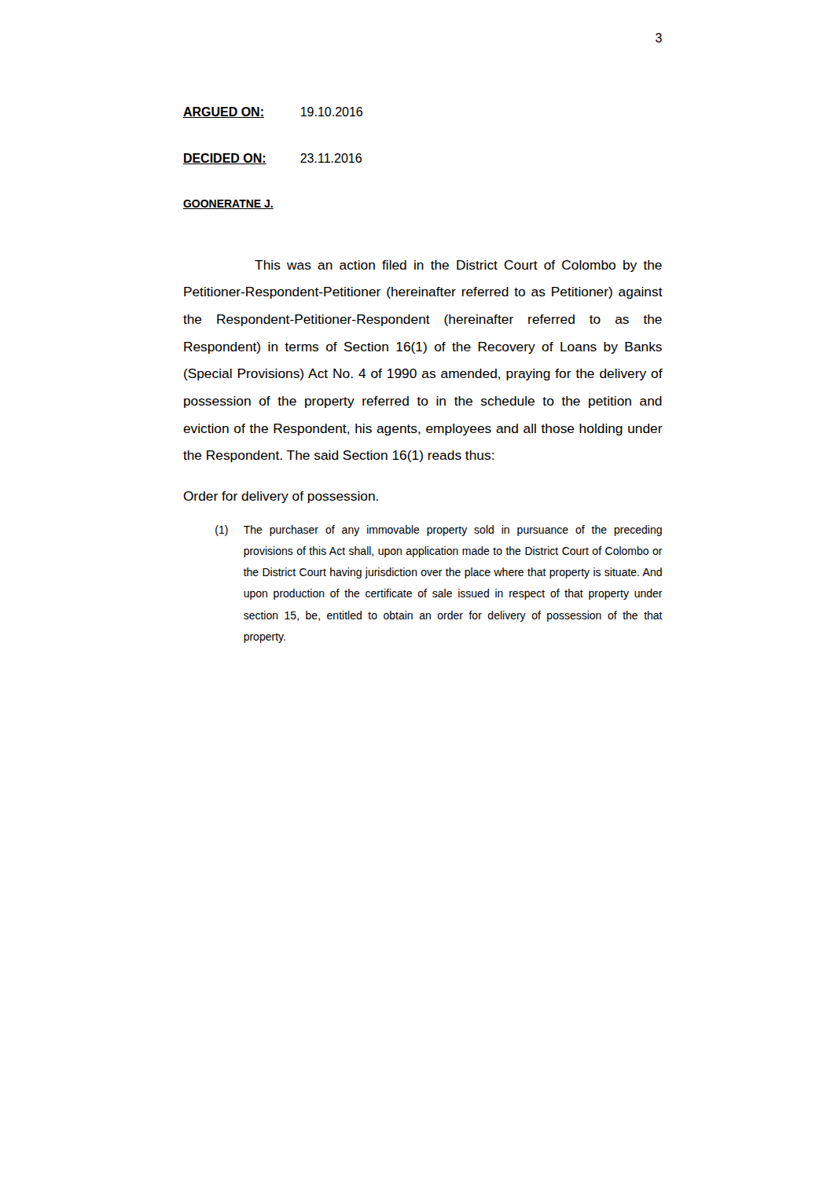3
ARGUED ON: 19.10.2016
DECIDED ON: 23.11.2016
GOONERATNE J.
This was an action filed in the District Court of Colombo by the Petitioner-Respondent-Petitioner (hereinafter referred to as Petitioner) against the Respondent-Petitioner-Respondent (hereinafter referred to as the Respondent) in terms of Section 16(1) of the Recovery of Loans by Banks (Special Provisions) Act No. 4 of 1990 as amended, praying for the delivery of possession of the property referred to in the schedule to the petition and eviction of the Respondent, his agents, employees and all those holding under the Respondent. The said Section 16(1) reads thus:
Order for delivery of possession.
The purchaser of any immovable property sold in pursuance of the preceding provisions of this Act shall, upon application made to the District Court of Colombo or the District Court having jurisdiction over the place where that property is situate. And upon production of the certificate of sale issued in respect of that property under section 15, be, entitled to obtain an order for delivery of possession of the that property.